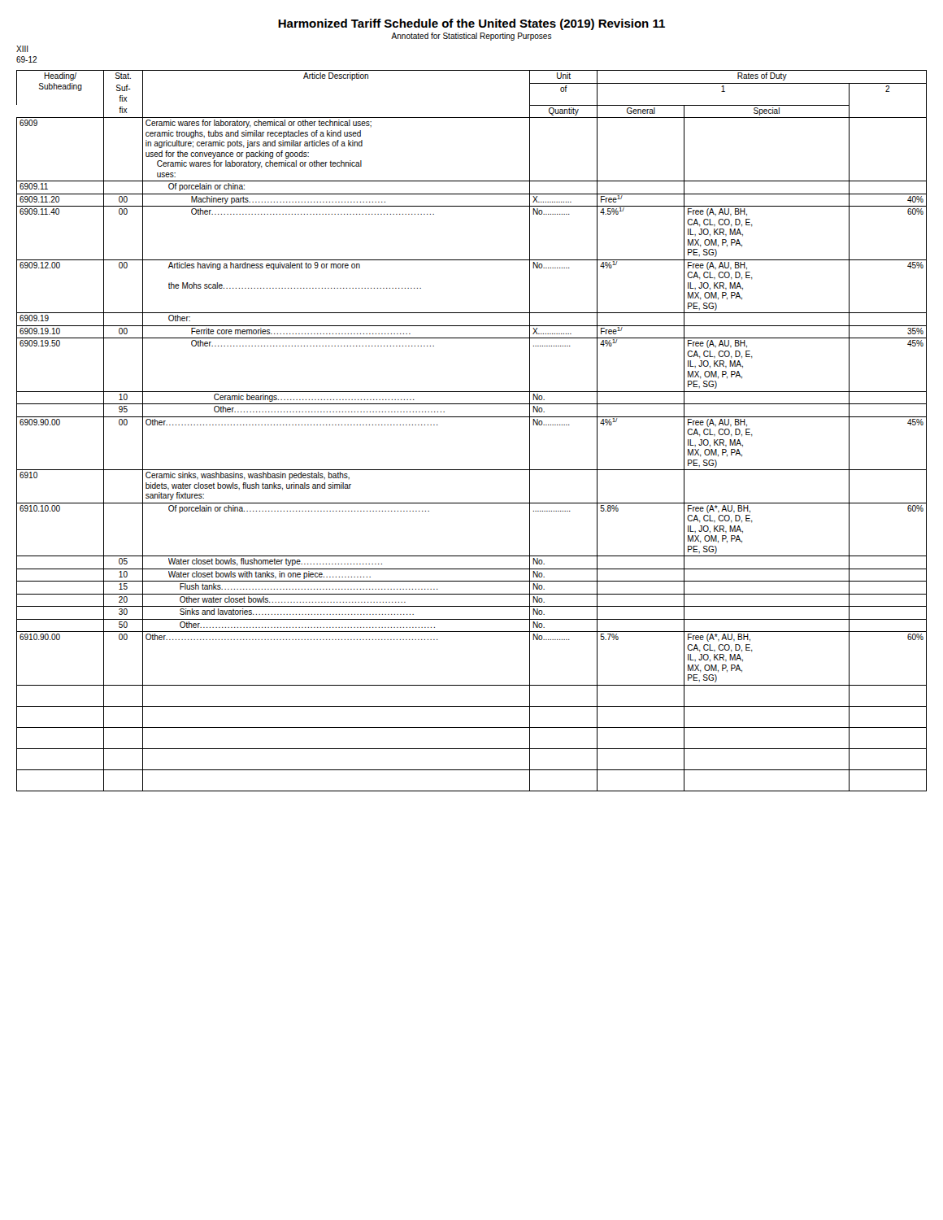Harmonized Tariff Schedule of the United States (2019) Revision 11
Annotated for Statistical Reporting Purposes
XIII
69-12
| Heading/ Subheading | Stat. | Article Description | Unit | Rates of Duty |
| --- | --- | --- | --- | --- |
| Suf- fix | of | 1 | 2 |
| | fix | | Quantity | General | Special |
| 6909 | | Ceramic wares for laboratory, chemical or other technical uses; ceramic troughs, tubs and similar receptacles of a kind used in agriculture; ceramic pots, jars and similar articles of a kind used for the conveyance or packing of goods: Ceramic wares for laboratory, chemical or other technical uses: | | | | |
| 6909.11 | | Of porcelain or china: | | | | |
| 6909.11.20 | 00 | Machinery parts ............................................. | X ............... | Free 1/ | | 40% |
| 6909.11.40 | 00 | Other ......................................................................... | No ............ | 4.5% 1/ | Free (A, AU, BH, CA, CL, CO, D, E, IL, JO, KR, MA, MX, OM, P, PA, PE, SG) | 60% |
| 6909.12.00 | 00 | Articles having a hardness equivalent to 9 or more on the Mohs scale ................................................................. | No ............ | 4% 1/ | Free (A, AU, BH, CA, CL, CO, D, E, IL, JO, KR, MA, MX, OM, P, PA, PE, SG) | 45% |
| 6909.19 | | Other: | | | | |
| 6909.19.10 | 00 | Ferrite core memories .............................................. | X ............... | Free 1/ | | 35% |
| 6909.19.50 | | Other ......................................................................... | ................. | 4% 1/ | Free (A, AU, BH, CA, CL, CO, D, E, IL, JO, KR, MA, MX, OM, P, PA, PE, SG) | 45% |
| | 10 | Ceramic bearings ............................................. | No. | | | |
| | 95 | Other ..................................................................... | No. | | | |
| 6909.90.00 | 00 | Other ......................................................................................... | No ............ | 4% 1/ | Free (A, AU, BH, CA, CL, CO, D, E, IL, JO, KR, MA, MX, OM, P, PA, PE, SG) | 45% |
| 6910 | | Ceramic sinks, washbasins, washbasin pedestals, baths, bidets, water closet bowls, flush tanks, urinals and similar sanitary fixtures: | | | | |
| 6910.10.00 | | Of porcelain or china ............................................................. | ................. | 5.8% | Free (A*, AU, BH, CA, CL, CO, D, E, IL, JO, KR, MA, MX, OM, P, PA, PE, SG) | 60% |
| | 05 | Water closet bowls, flushometer type ........................... | No. | | | |
| | 10 | Water closet bowls with tanks, in one piece ................ | No. | | | |
| | 15 | Flush tanks ....................................................................... | No. | | | |
| | 20 | Other water closet bowls ............................................. | No. | | | |
| | 30 | Sinks and lavatories ..................................................... | No. | | | |
| | 50 | Other ............................................................................. | No. | | | |
| 6910.90.00 | 00 | Other ......................................................................................... | No ............ | 5.7% | Free (A*, AU, BH, CA, CL, CO, D, E, IL, JO, KR, MA, MX, OM, P, PA, PE, SG) | 60% |